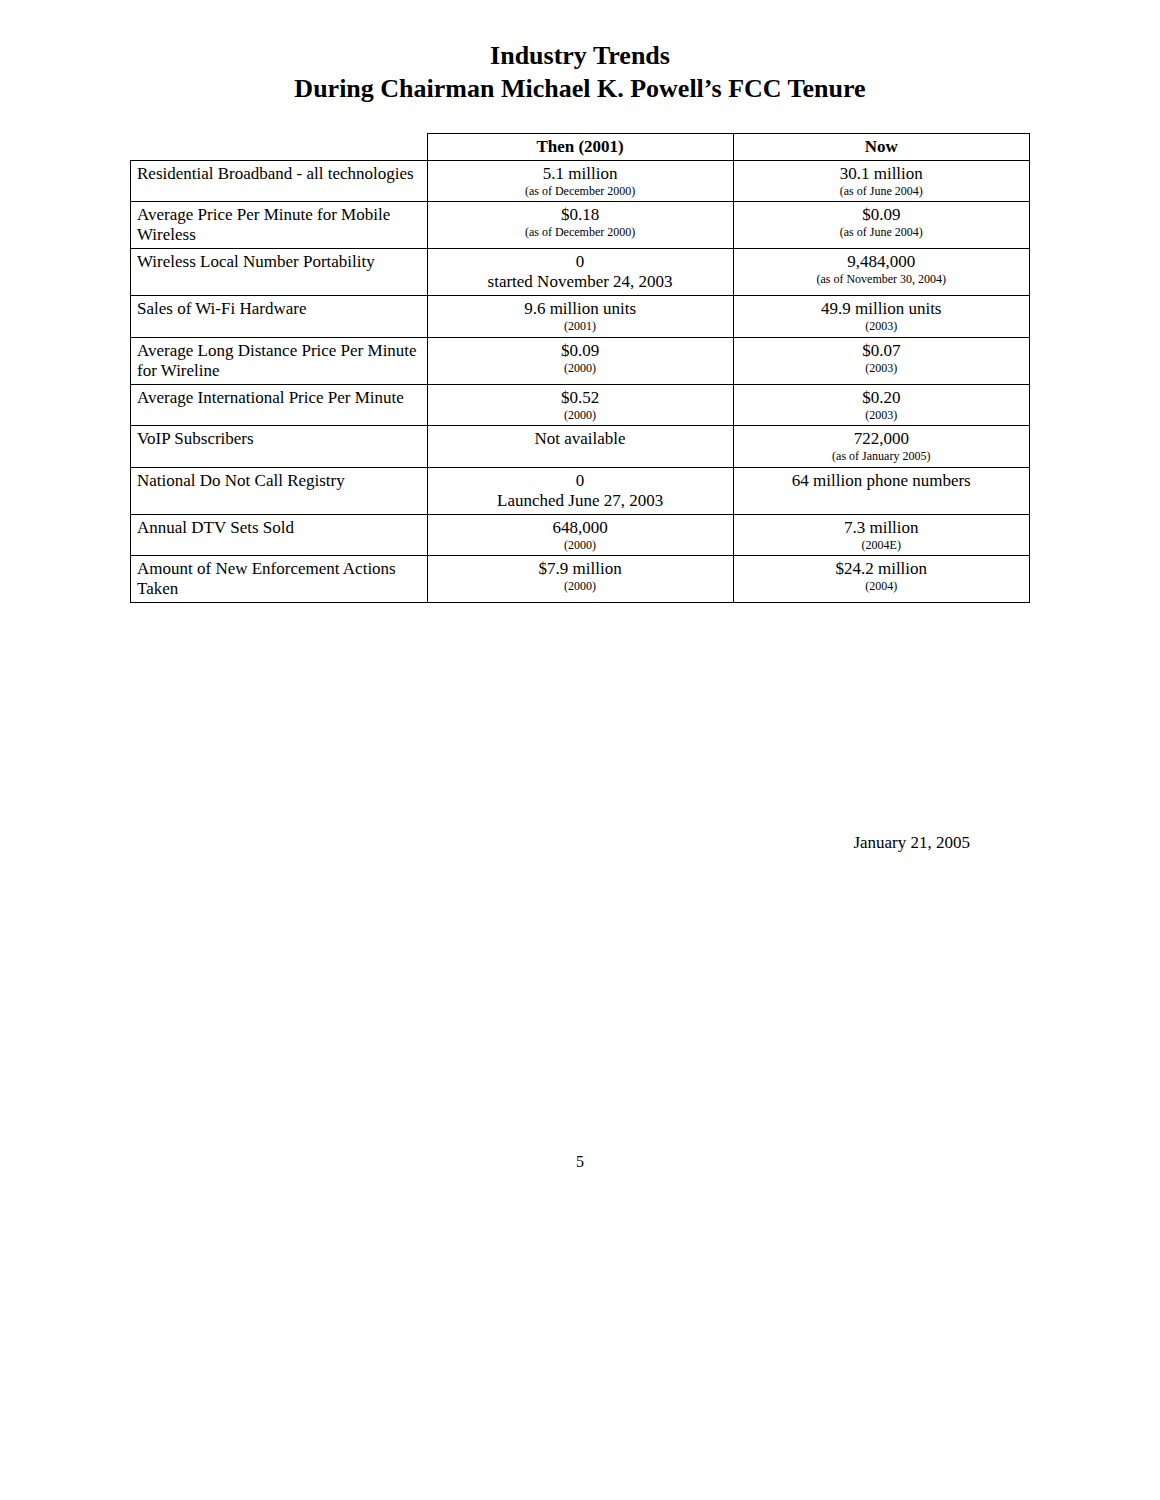Industry TrendsDuring Chairman Michael K. Powell’s FCC Tenure
| | Then (2001) | Now |
| --- | --- | --- |
| Residential Broadband - all technologies | 5.1 million (as of December 2000) | 30.1 million (as of June 2004) |
| Average Price Per Minute for Mobile Wireless | $0.18 (as of December 2000) | $0.09 (as of June 2004) |
| Wireless Local Number Portability | 0 started November 24, 2003 | 9,484,000 (as of November 30, 2004) |
| Sales of Wi-Fi Hardware | 9.6 million units (2001) | 49.9 million units (2003) |
| Average Long Distance Price Per Minute for Wireline | $0.09 (2000) | $0.07 (2003) |
| Average International Price Per Minute | $0.52 (2000) | $0.20 (2003) |
| VoIP Subscribers | Not available | 722,000 (as of January 2005) |
| National Do Not Call Registry | 0 Launched June 27, 2003 | 64 million phone numbers |
| Annual DTV Sets Sold | 648,000 (2000) | 7.3 million (2004E) |
| Amount of New Enforcement Actions Taken | $7.9 million (2000) | $24.2 million (2004) |
January 21, 2005
5